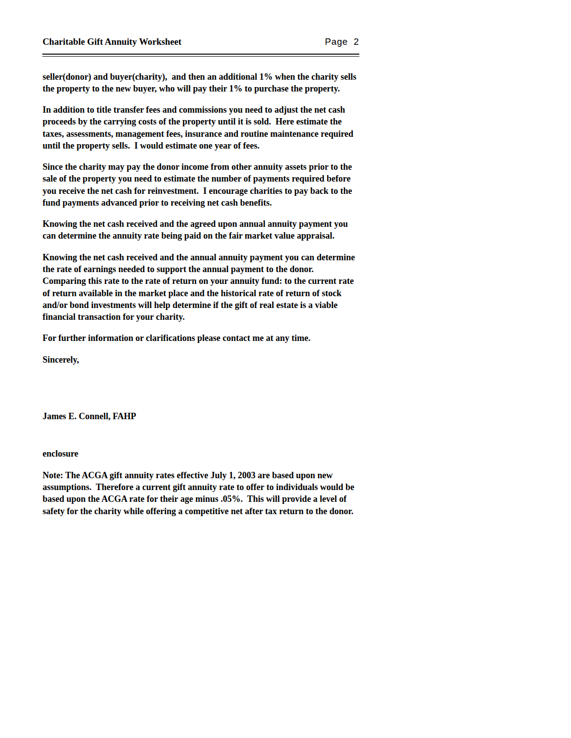Charitable Gift Annuity Worksheet Page 2
seller(donor) and buyer(charity), and then an additional 1% when the charity sells the property to the new buyer, who will pay their 1% to purchase the property.
In addition to title transfer fees and commissions you need to adjust the net cash proceeds by the carrying costs of the property until it is sold. Here estimate the taxes, assessments, management fees, insurance and routine maintenance required until the property sells. I would estimate one year of fees.
Since the charity may pay the donor income from other annuity assets prior to the sale of the property you need to estimate the number of payments required before you receive the net cash for reinvestment. I encourage charities to pay back to the fund payments advanced prior to receiving net cash benefits.
Knowing the net cash received and the agreed upon annual annuity payment you can determine the annuity rate being paid on the fair market value appraisal.
Knowing the net cash received and the annual annuity payment you can determine the rate of earnings needed to support the annual payment to the donor. Comparing this rate to the rate of return on your annuity fund: to the current rate of return available in the market place and the historical rate of return of stock and/or bond investments will help determine if the gift of real estate is a viable financial transaction for your charity.
For further information or clarifications please contact me at any time.
Sincerely,
James E. Connell, FAHP
enclosure
Note: The ACGA gift annuity rates effective July 1, 2003 are based upon new assumptions. Therefore a current gift annuity rate to offer to individuals would be based upon the ACGA rate for their age minus .05%. This will provide a level of safety for the charity while offering a competitive net after tax return to the donor.